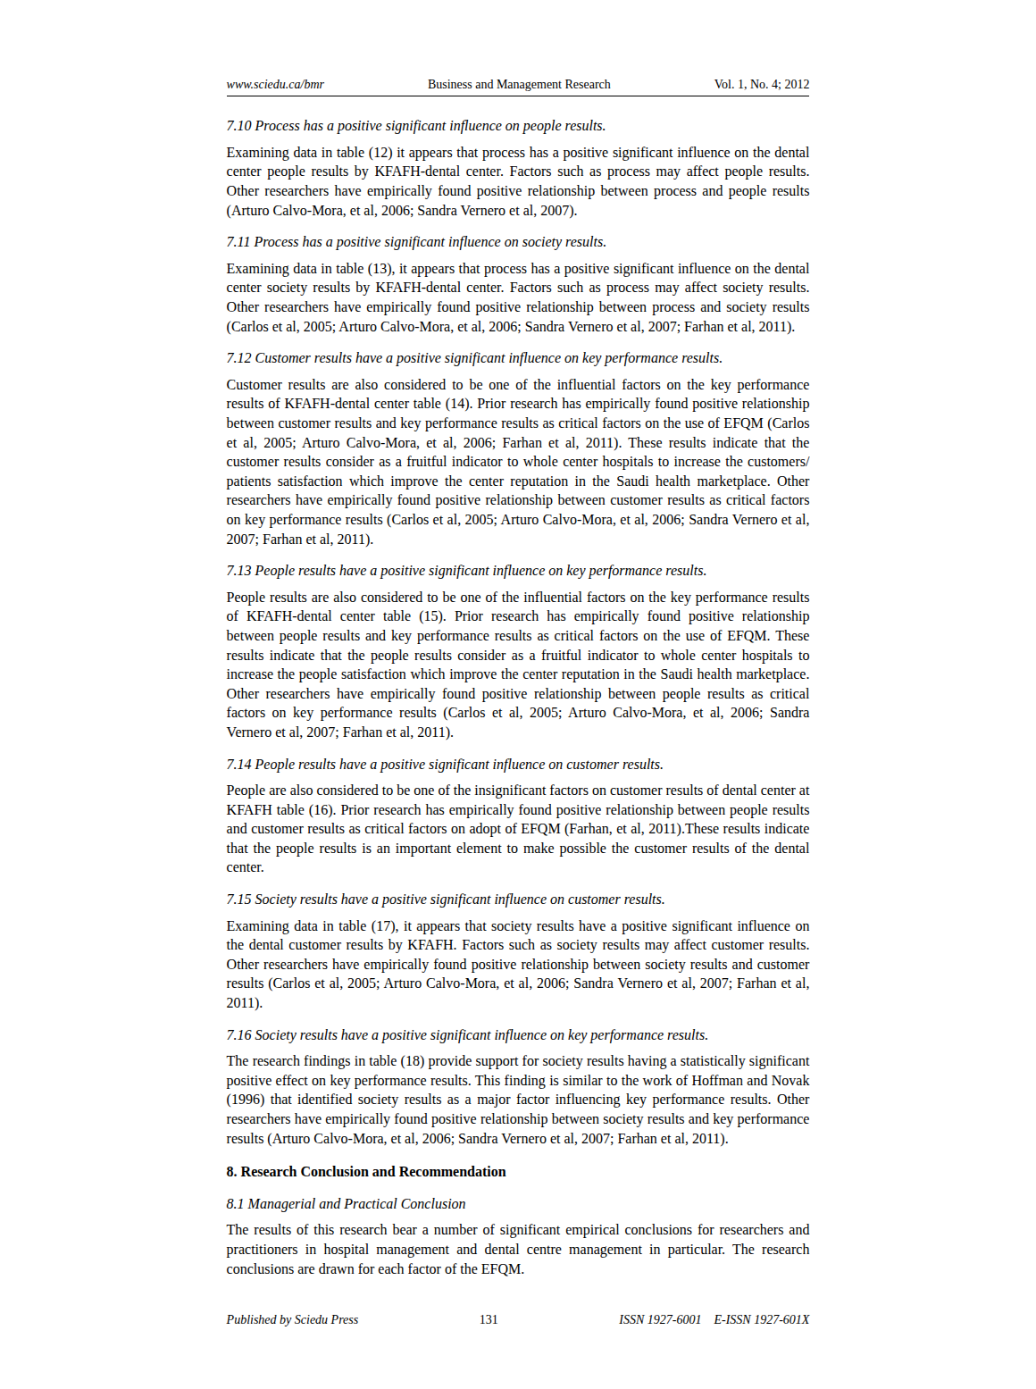www.sciedu.ca/bmr
Business and Management Research
Vol. 1, No. 4; 2012
7.10 Process has a positive significant influence on people results.
Examining data in table (12) it appears that process has a positive significant influence on the dental center people results by KFAFH-dental center. Factors such as process may affect people results. Other researchers have empirically found positive relationship between process and people results (Arturo Calvo-Mora, et al, 2006; Sandra Vernero et al, 2007).
7.11 Process has a positive significant influence on society results.
Examining data in table (13), it appears that process has a positive significant influence on the dental center society results by KFAFH-dental center. Factors such as process may affect society results. Other researchers have empirically found positive relationship between process and society results (Carlos et al, 2005; Arturo Calvo-Mora, et al, 2006; Sandra Vernero et al, 2007; Farhan et al, 2011).
7.12 Customer results have a positive significant influence on key performance results.
Customer results are also considered to be one of the influential factors on the key performance results of KFAFH-dental center table (14). Prior research has empirically found positive relationship between customer results and key performance results as critical factors on the use of EFQM (Carlos et al, 2005; Arturo Calvo-Mora, et al, 2006; Farhan et al, 2011). These results indicate that the customer results consider as a fruitful indicator to whole center hospitals to increase the customers/ patients satisfaction which improve the center reputation in the Saudi health marketplace. Other researchers have empirically found positive relationship between customer results as critical factors on key performance results (Carlos et al, 2005; Arturo Calvo-Mora, et al, 2006; Sandra Vernero et al, 2007; Farhan et al, 2011).
7.13 People results have a positive significant influence on key performance results.
People results are also considered to be one of the influential factors on the key performance results of KFAFH-dental center table (15). Prior research has empirically found positive relationship between people results and key performance results as critical factors on the use of EFQM. These results indicate that the people results consider as a fruitful indicator to whole center hospitals to increase the people satisfaction which improve the center reputation in the Saudi health marketplace. Other researchers have empirically found positive relationship between people results as critical factors on key performance results (Carlos et al, 2005; Arturo Calvo-Mora, et al, 2006; Sandra Vernero et al, 2007; Farhan et al, 2011).
7.14 People results have a positive significant influence on customer results.
People are also considered to be one of the insignificant factors on customer results of dental center at KFAFH table (16). Prior research has empirically found positive relationship between people results and customer results as critical factors on adopt of EFQM (Farhan, et al, 2011).These results indicate that the people results is an important element to make possible the customer results of the dental center.
7.15 Society results have a positive significant influence on customer results.
Examining data in table (17), it appears that society results have a positive significant influence on the dental customer results by KFAFH. Factors such as society results may affect customer results. Other researchers have empirically found positive relationship between society results and customer results (Carlos et al, 2005; Arturo Calvo-Mora, et al, 2006; Sandra Vernero et al, 2007; Farhan et al, 2011).
7.16 Society results have a positive significant influence on key performance results.
The research findings in table (18) provide support for society results having a statistically significant positive effect on key performance results. This finding is similar to the work of Hoffman and Novak (1996) that identified society results as a major factor influencing key performance results. Other researchers have empirically found positive relationship between society results and key performance results (Arturo Calvo-Mora, et al, 2006; Sandra Vernero et al, 2007; Farhan et al, 2011).
8. Research Conclusion and Recommendation
8.1 Managerial and Practical Conclusion
The results of this research bear a number of significant empirical conclusions for researchers and practitioners in hospital management and dental centre management in particular. The research conclusions are drawn for each factor of the EFQM.
Published by Sciedu Press
131
ISSN 1927-6001 E-ISSN 1927-601X